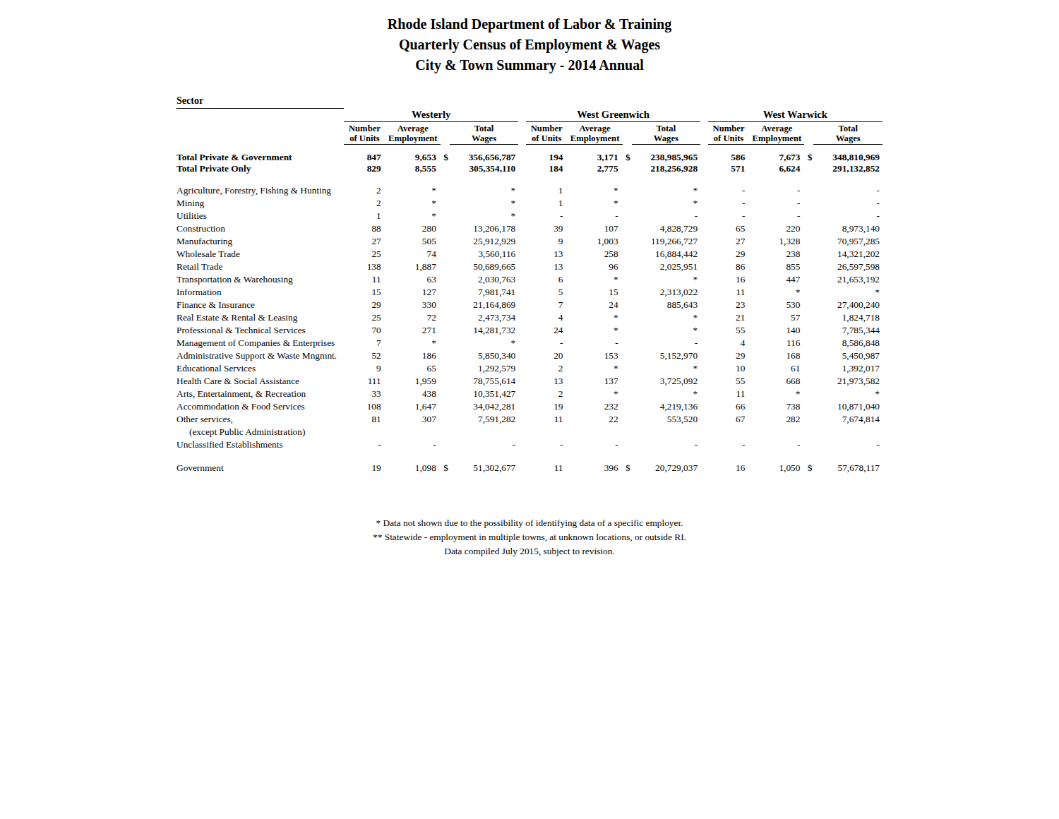Rhode Island Department of Labor & Training Quarterly Census of Employment & Wages City & Town Summary - 2014 Annual
| Sector | | | | | |
| --- | --- | --- | --- | --- | --- |
| | Westerly | | West Greenwich | | West Warwick |
| | Number of Units | Average Employment | | Total Wages | | Number of Units | Average Employment | | Total Wages | | Number of Units | Average Employment | | Total Wages |
| Total Private & Government | 847 | 9,653 | $ | 356,656,787 | | 194 | 3,171 | $ | 238,985,965 | | 586 | 7,673 | $ | 348,810,969 |
| Total Private Only | 829 | 8,555 | | 305,354,110 | | 184 | 2,775 | | 218,256,928 | | 571 | 6,624 | | 291,132,852 |
| Agriculture, Forestry, Fishing & Hunting | 2 | * | | * | | 1 | * | | * | | - | - | | - |
| Mining | 2 | * | | * | | 1 | * | | * | | - | - | | - |
| Utilities | 1 | * | | * | | - | - | | - | | - | - | | - |
| Construction | 88 | 280 | | 13,206,178 | | 39 | 107 | | 4,828,729 | | 65 | 220 | | 8,973,140 |
| Manufacturing | 27 | 505 | | 25,912,929 | | 9 | 1,003 | | 119,266,727 | | 27 | 1,328 | | 70,957,285 |
| Wholesale Trade | 25 | 74 | | 3,560,116 | | 13 | 258 | | 16,884,442 | | 29 | 238 | | 14,321,202 |
| Retail Trade | 138 | 1,887 | | 50,689,665 | | 13 | 96 | | 2,025,951 | | 86 | 855 | | 26,597,598 |
| Transportation & Warehousing | 11 | 63 | | 2,030,763 | | 6 | * | | * | | 16 | 447 | | 21,653,192 |
| Information | 15 | 127 | | 7,981,741 | | 5 | 15 | | 2,313,022 | | 11 | * | | * |
| Finance & Insurance | 29 | 330 | | 21,164,869 | | 7 | 24 | | 885,643 | | 23 | 530 | | 27,400,240 |
| Real Estate & Rental & Leasing | 25 | 72 | | 2,473,734 | | 4 | * | | * | | 21 | 57 | | 1,824,718 |
| Professional & Technical Services | 70 | 271 | | 14,281,732 | | 24 | * | | * | | 55 | 140 | | 7,785,344 |
| Management of Companies & Enterprises | 7 | * | | * | | - | - | | - | | 4 | 116 | | 8,586,848 |
| Administrative Support & Waste Mngmnt. | 52 | 186 | | 5,850,340 | | 20 | 153 | | 5,152,970 | | 29 | 168 | | 5,450,987 |
| Educational Services | 9 | 65 | | 1,292,579 | | 2 | * | | * | | 10 | 61 | | 1,392,017 |
| Health Care & Social Assistance | 111 | 1,959 | | 78,755,614 | | 13 | 137 | | 3,725,092 | | 55 | 668 | | 21,973,582 |
| Arts, Entertainment, & Recreation | 33 | 438 | | 10,351,427 | | 2 | * | | * | | 11 | * | | * |
| Accommodation & Food Services | 108 | 1,647 | | 34,042,281 | | 19 | 232 | | 4,219,136 | | 66 | 738 | | 10,871,040 |
| Other services, | 81 | 307 | | 7,591,282 | | 11 | 22 | | 553,520 | | 67 | 282 | | 7,674,814 |
| (except Public Administration) | | | | | | | | | | | | | | |
| Unclassified Establishments | - | - | | - | | - | - | | - | | - | - | | - |
| Government | 19 | 1,098 | $ | 51,302,677 | | 11 | 396 | $ | 20,729,037 | | 16 | 1,050 | $ | 57,678,117 |
* Data not shown due to the possibility of identifying data of a specific employer.
** Statewide - employment in multiple towns, at unknown locations, or outside RI.
Data compiled July 2015, subject to revision.